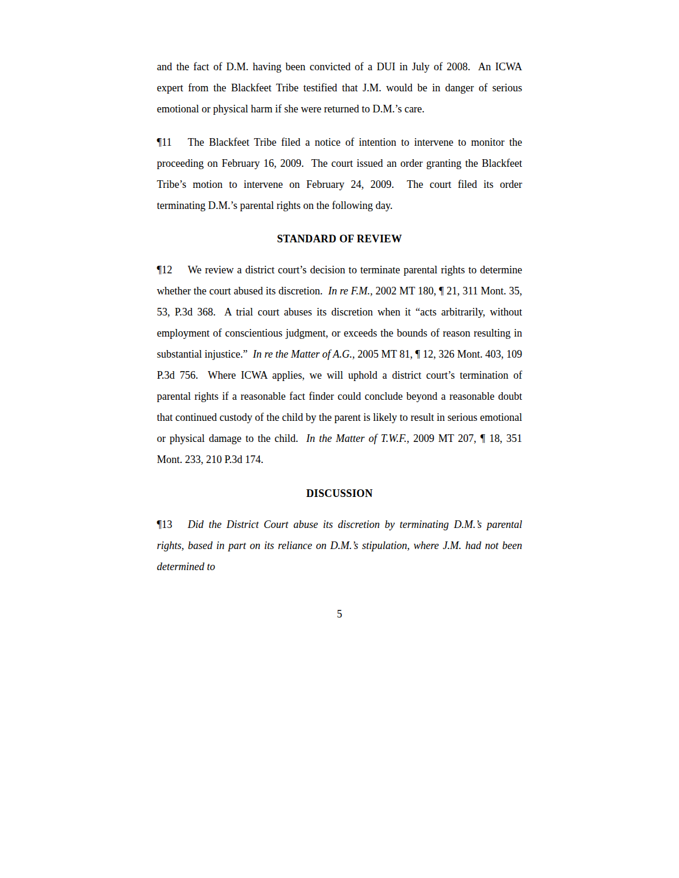and the fact of D.M. having been convicted of a DUI in July of 2008. An ICWA expert from the Blackfeet Tribe testified that J.M. would be in danger of serious emotional or physical harm if she were returned to D.M.’s care.
¶11 The Blackfeet Tribe filed a notice of intention to intervene to monitor the proceeding on February 16, 2009. The court issued an order granting the Blackfeet Tribe’s motion to intervene on February 24, 2009. The court filed its order terminating D.M.’s parental rights on the following day.
STANDARD OF REVIEW
¶12 We review a district court’s decision to terminate parental rights to determine whether the court abused its discretion. In re F.M., 2002 MT 180, ¶ 21, 311 Mont. 35, 53, P.3d 368. A trial court abuses its discretion when it “acts arbitrarily, without employment of conscientious judgment, or exceeds the bounds of reason resulting in substantial injustice.” In re the Matter of A.G., 2005 MT 81, ¶ 12, 326 Mont. 403, 109 P.3d 756. Where ICWA applies, we will uphold a district court’s termination of parental rights if a reasonable fact finder could conclude beyond a reasonable doubt that continued custody of the child by the parent is likely to result in serious emotional or physical damage to the child. In the Matter of T.W.F., 2009 MT 207, ¶ 18, 351 Mont. 233, 210 P.3d 174.
DISCUSSION
¶13 Did the District Court abuse its discretion by terminating D.M.’s parental rights, based in part on its reliance on D.M.’s stipulation, where J.M. had not been determined to
5